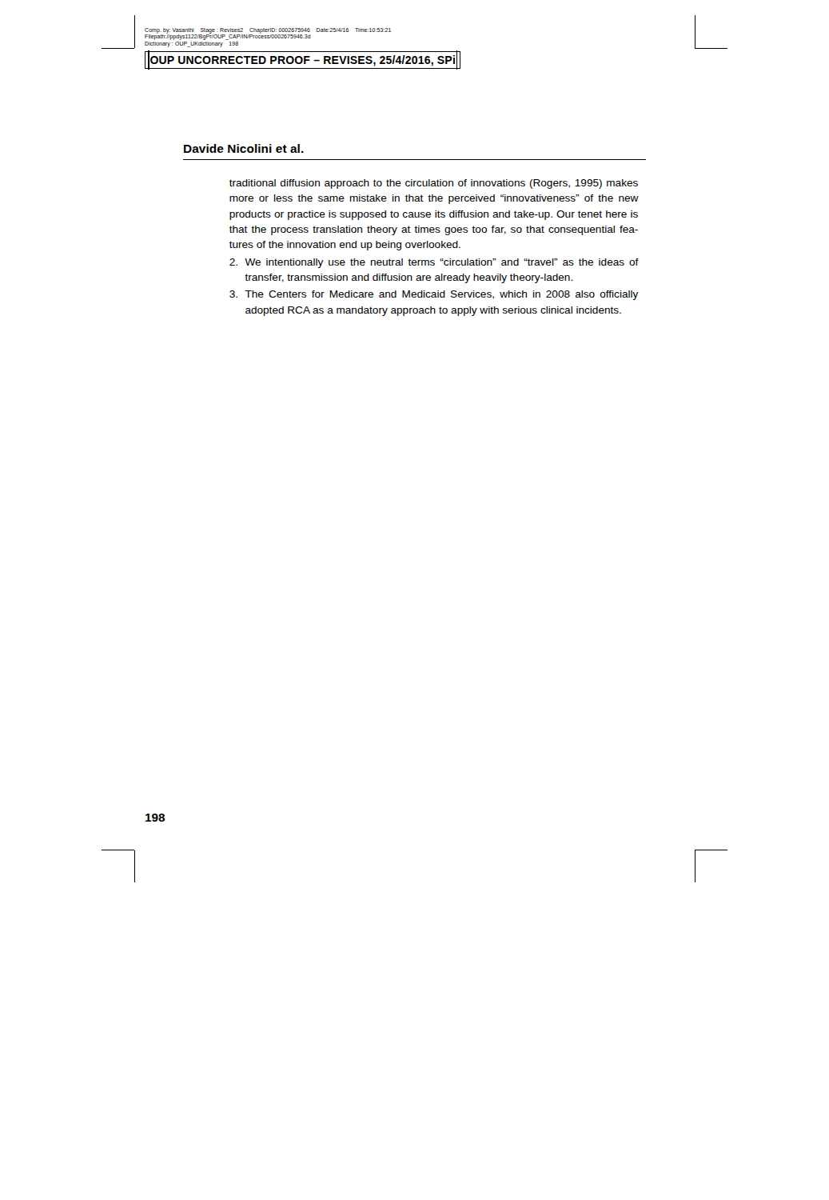Comp. by: Vasanthi Stage : Revises2 ChapterID: 0002675946 Date:25/4/16 Time:10:53:21
Filepath://ppdys1122/BgPr/OUP_CAP/IN/Process/0002675946.3d
Dictionary : OUP_UKdictionary 198
OUP UNCORRECTED PROOF – REVISES, 25/4/2016, SPi
Davide Nicolini et al.
traditional diffusion approach to the circulation of innovations (Rogers, 1995) makes more or less the same mistake in that the perceived “innovativeness” of the new products or practice is supposed to cause its diffusion and take-up. Our tenet here is that the process translation theory at times goes too far, so that consequential features of the innovation end up being overlooked.
We intentionally use the neutral terms “circulation” and “travel” as the ideas of transfer, transmission and diffusion are already heavily theory-laden.
The Centers for Medicare and Medicaid Services, which in 2008 also officially adopted RCA as a mandatory approach to apply with serious clinical incidents.
198